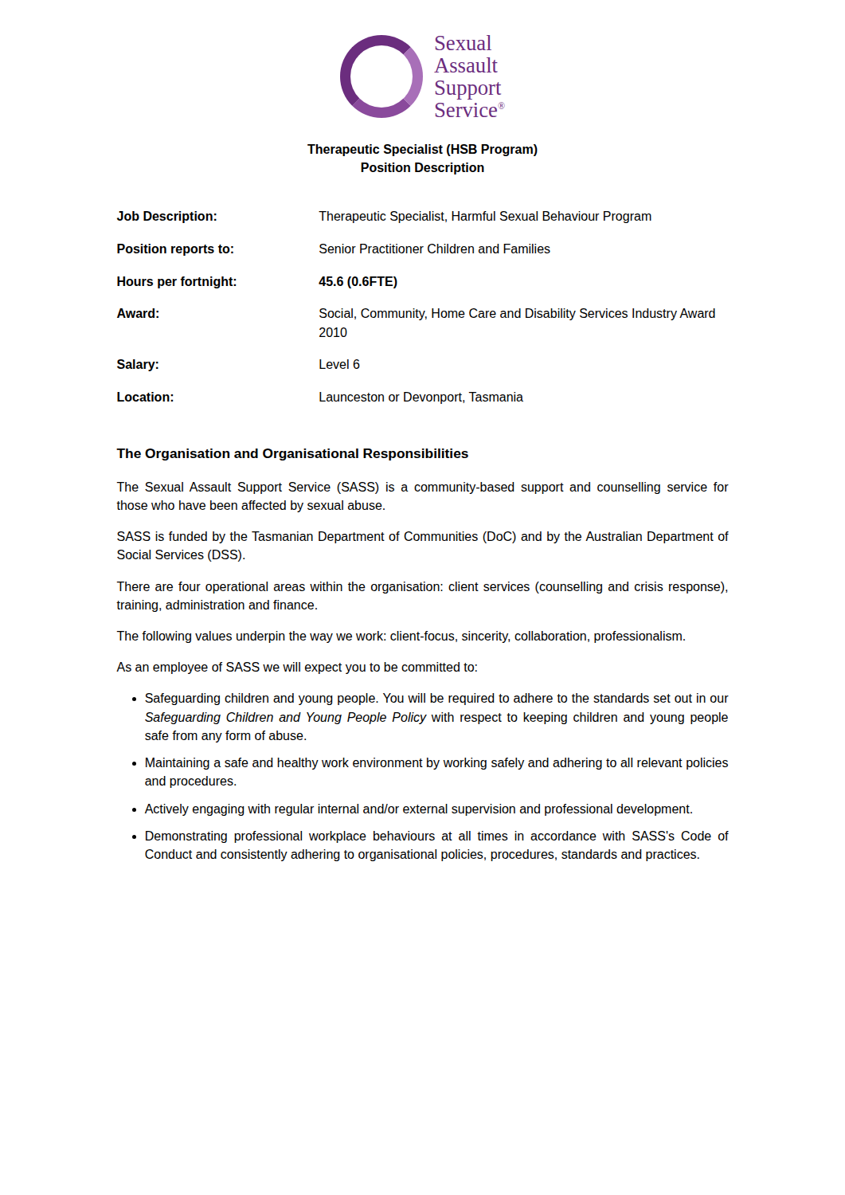Sexual
Assault
Support
Service®
Therapeutic Specialist (HSB Program) Position Description
| Job Description: | Therapeutic Specialist, Harmful Sexual Behaviour Program |
| Position reports to: | Senior Practitioner Children and Families |
| Hours per fortnight: | 45.6 (0.6FTE) |
| Award: | Social, Community, Home Care and Disability Services Industry Award 2010 |
| Salary: | Level 6 |
| Location: | Launceston or Devonport, Tasmania |
The Organisation and Organisational Responsibilities
The Sexual Assault Support Service (SASS) is a community-based support and counselling service for those who have been affected by sexual abuse.
SASS is funded by the Tasmanian Department of Communities (DoC) and by the Australian Department of Social Services (DSS).
There are four operational areas within the organisation: client services (counselling and crisis response), training, administration and finance.
The following values underpin the way we work: client-focus, sincerity, collaboration, professionalism.
As an employee of SASS we will expect you to be committed to:
Safeguarding children and young people. You will be required to adhere to the standards set out in our Safeguarding Children and Young People Policy with respect to keeping children and young people safe from any form of abuse.
Maintaining a safe and healthy work environment by working safely and adhering to all relevant policies and procedures.
Actively engaging with regular internal and/or external supervision and professional development.
Demonstrating professional workplace behaviours at all times in accordance with SASS's Code of Conduct and consistently adhering to organisational policies, procedures, standards and practices.